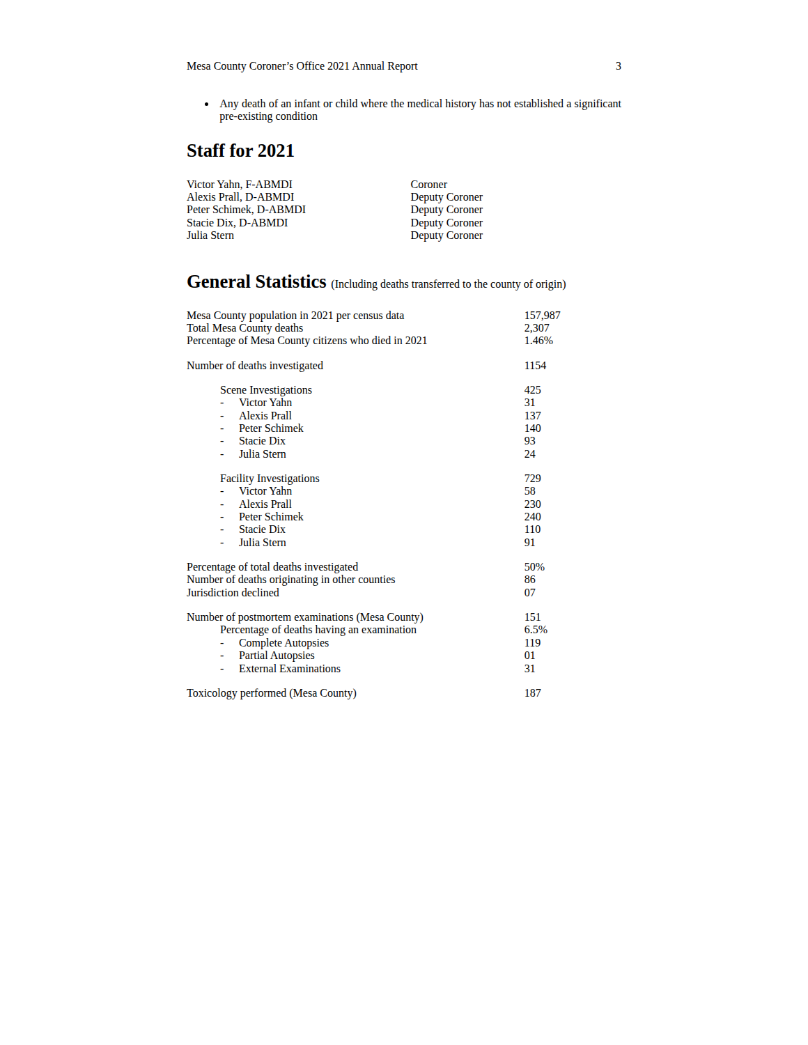Mesa County Coroner’s Office 2021 Annual Report 3
Any death of an infant or child where the medical history has not established a significant pre-existing condition
Staff for 2021
| Victor Yahn, F-ABMDI | Coroner |
| Alexis Prall, D-ABMDI | Deputy Coroner |
| Peter Schimek, D-ABMDI | Deputy Coroner |
| Stacie Dix, D-ABMDI | Deputy Coroner |
| Julia Stern | Deputy Coroner |
General Statistics (Including deaths transferred to the county of origin)
| Mesa County population in 2021 per census data | 157,987 |
| Total Mesa County deaths | 2,307 |
| Percentage of Mesa County citizens who died in 2021 | 1.46% |
| Number of deaths investigated | 1154 |
| Scene Investigations | 425 |
| - Victor Yahn | 31 |
| - Alexis Prall | 137 |
| - Peter Schimek | 140 |
| - Stacie Dix | 93 |
| - Julia Stern | 24 |
| Facility Investigations | 729 |
| - Victor Yahn | 58 |
| - Alexis Prall | 230 |
| - Peter Schimek | 240 |
| - Stacie Dix | 110 |
| - Julia Stern | 91 |
| Percentage of total deaths investigated | 50% |
| Number of deaths originating in other counties | 86 |
| Jurisdiction declined | 07 |
| Number of postmortem examinations (Mesa County) | 151 |
| Percentage of deaths having an examination | 6.5% |
| - Complete Autopsies | 119 |
| - Partial Autopsies | 01 |
| - External Examinations | 31 |
| Toxicology performed (Mesa County) | 187 |